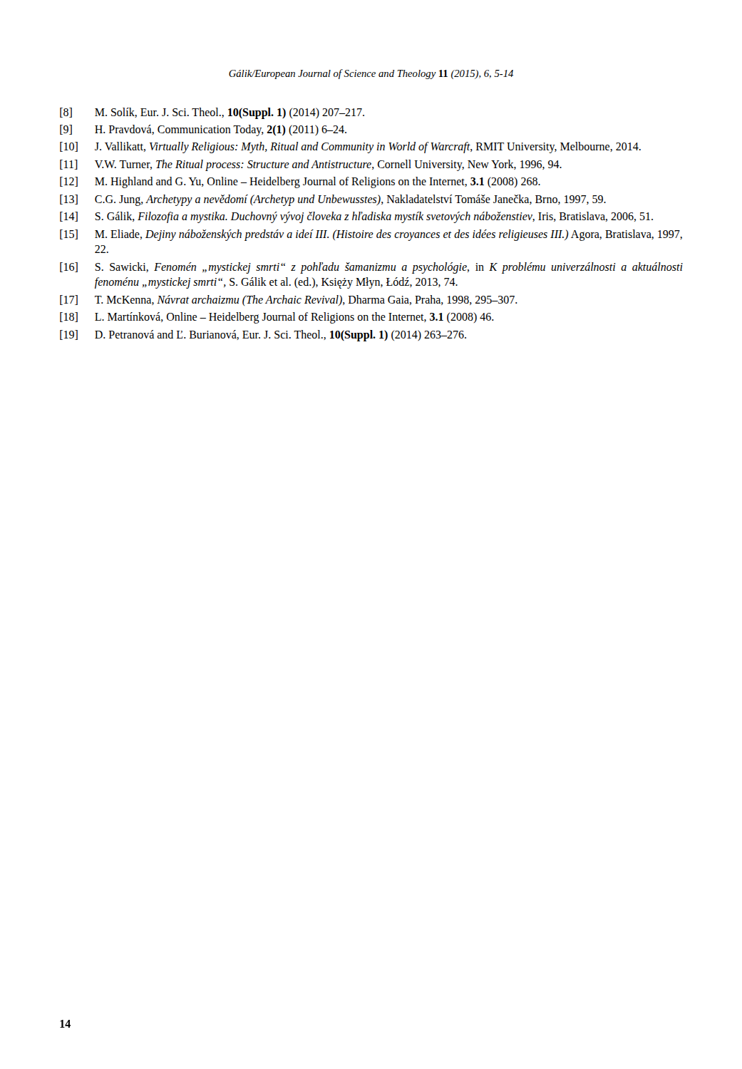Gálik/European Journal of Science and Theology 11 (2015), 6, 5-14
[8] M. Solík, Eur. J. Sci. Theol., 10(Suppl. 1) (2014) 207–217.
[9] H. Pravdová, Communication Today, 2(1) (2011) 6–24.
[10] J. Vallikatt, Virtually Religious: Myth, Ritual and Community in World of Warcraft, RMIT University, Melbourne, 2014.
[11] V.W. Turner, The Ritual process: Structure and Antistructure, Cornell University, New York, 1996, 94.
[12] M. Highland and G. Yu, Online – Heidelberg Journal of Religions on the Internet, 3.1 (2008) 268.
[13] C.G. Jung, Archetypy a nevědomí (Archetyp und Unbewusstes), Nakladatelství Tomáše Janečka, Brno, 1997, 59.
[14] S. Gálik, Filozofia a mystika. Duchovný vývoj človeka z hľadiska mystík svetových náboženstiev, Iris, Bratislava, 2006, 51.
[15] M. Eliade, Dejiny náboženských predstáv a ideí III. (Histoire des croyances et des idées religieuses III.) Agora, Bratislava, 1997, 22.
[16] S. Sawicki, Fenomén „mystickej smrti“ z pohľadu šamanizmu a psychológie, in K problému univerzálnosti a aktuálnosti fenoménu „mystickej smrti“, S. Gálik et al. (ed.), Księży Młyn, Łódź, 2013, 74.
[17] T. McKenna, Návrat archaizmu (The Archaic Revival), Dharma Gaia, Praha, 1998, 295–307.
[18] L. Martínková, Online – Heidelberg Journal of Religions on the Internet, 3.1 (2008) 46.
[19] D. Petranová and Ľ. Burianová, Eur. J. Sci. Theol., 10(Suppl. 1) (2014) 263–276.
14